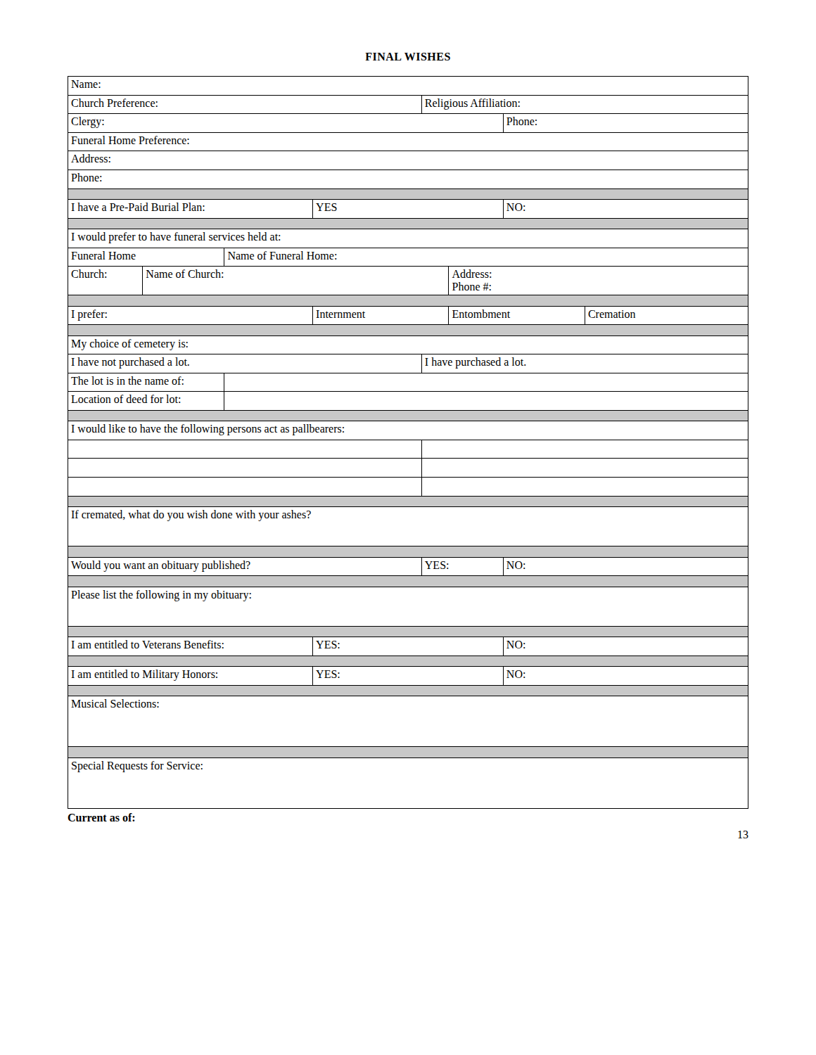FINAL WISHES
| Name: |
| Church Preference: | Religious Affiliation: |
| Clergy: | Phone: |
| Funeral Home Preference: |
| Address: |
| Phone: |
| I have a Pre-Paid Burial Plan: | YES | NO: |
| I would prefer to have funeral services held at: |
| Funeral Home | Name of Funeral Home: |
| Church: | Name of Church: | Address: Phone #: |
| I prefer: | Internment | Entombment | Cremation |
| My choice of cemetery is: |
| I have not purchased a lot. | I have purchased a lot. |
| The lot is in the name of: | |
| Location of deed for lot: | |
| I would like to have the following persons act as pallbearers: |
| If cremated, what do you wish done with your ashes? |
| Would you want an obituary published? | YES: | NO: |
| Please list the following in my obituary: |
| I am entitled to Veterans Benefits: | YES: | NO: |
| I am entitled to Military Honors: | YES: | NO: |
| Musical Selections: |
| Special Requests for Service: |
Current as of:
13